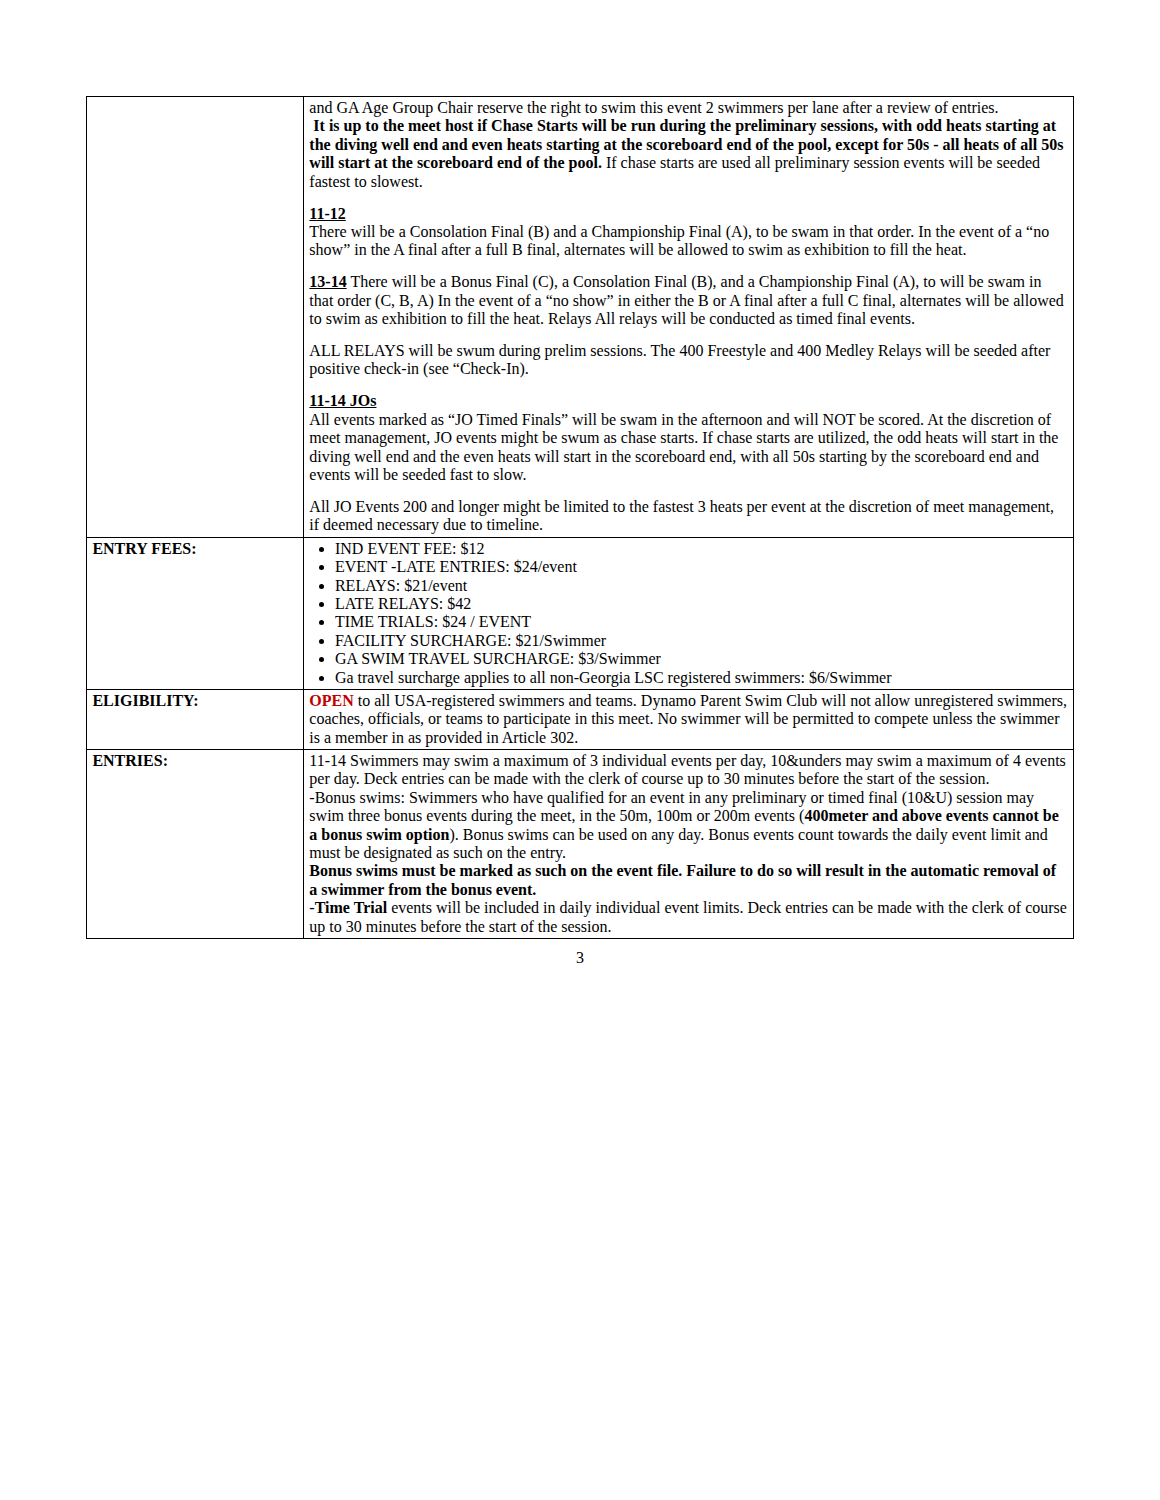| | and GA Age Group Chair reserve the right to swim this event 2 swimmers per lane after a review of entries. It is up to the meet host if Chase Starts will be run during the preliminary sessions, with odd heats starting at the diving well end and even heats starting at the scoreboard end of the pool, except for 50s - all heats of all 50s will start at the scoreboard end of the pool. If chase starts are used all preliminary session events will be seeded fastest to slowest. 11-12 There will be a Consolation Final (B) and a Championship Final (A), to be swam in that order. In the event of a “no show” in the A final after a full B final, alternates will be allowed to swim as exhibition to fill the heat. 13-14 There will be a Bonus Final (C), a Consolation Final (B), and a Championship Final (A), to will be swam in that order (C, B, A) In the event of a “no show” in either the B or A final after a full C final, alternates will be allowed to swim as exhibition to fill the heat. Relays All relays will be conducted as timed final events. ALL RELAYS will be swum during prelim sessions. The 400 Freestyle and 400 Medley Relays will be seeded after positive check-in (see “Check-In). 11-14 JOs All events marked as “JO Timed Finals” will be swam in the afternoon and will NOT be scored. At the discretion of meet management, JO events might be swum as chase starts. If chase starts are utilized, the odd heats will start in the diving well end and the even heats will start in the scoreboard end, with all 50s starting by the scoreboard end and events will be seeded fast to slow. All JO Events 200 and longer might be limited to the fastest 3 heats per event at the discretion of meet management, if deemed necessary due to timeline. |
| ENTRY FEES: | IND EVENT FEE: $12 EVENT -LATE ENTRIES: $24/event RELAYS: $21/event LATE RELAYS: $42 TIME TRIALS: $24 / EVENT FACILITY SURCHARGE: $21/Swimmer GA SWIM TRAVEL SURCHARGE: $3/Swimmer Ga travel surcharge applies to all non-Georgia LSC registered swimmers: $6/Swimmer |
| ELIGIBILITY: | OPEN to all USA-registered swimmers and teams. Dynamo Parent Swim Club will not allow unregistered swimmers, coaches, officials, or teams to participate in this meet. No swimmer will be permitted to compete unless the swimmer is a member in as provided in Article 302. |
| ENTRIES: | 11-14 Swimmers may swim a maximum of 3 individual events per day, 10&unders may swim a maximum of 4 events per day. Deck entries can be made with the clerk of course up to 30 minutes before the start of the session. -Bonus swims: Swimmers who have qualified for an event in any preliminary or timed final (10&U) session may swim three bonus events during the meet, in the 50m, 100m or 200m events ( 400meter and above events cannot be a bonus swim option ). Bonus swims can be used on any day. Bonus events count towards the daily event limit and must be designated as such on the entry. Bonus swims must be marked as such on the event file. Failure to do so will result in the automatic removal of a swimmer from the bonus event. - Time Trial events will be included in daily individual event limits. Deck entries can be made with the clerk of course up to 30 minutes before the start of the session. |
3